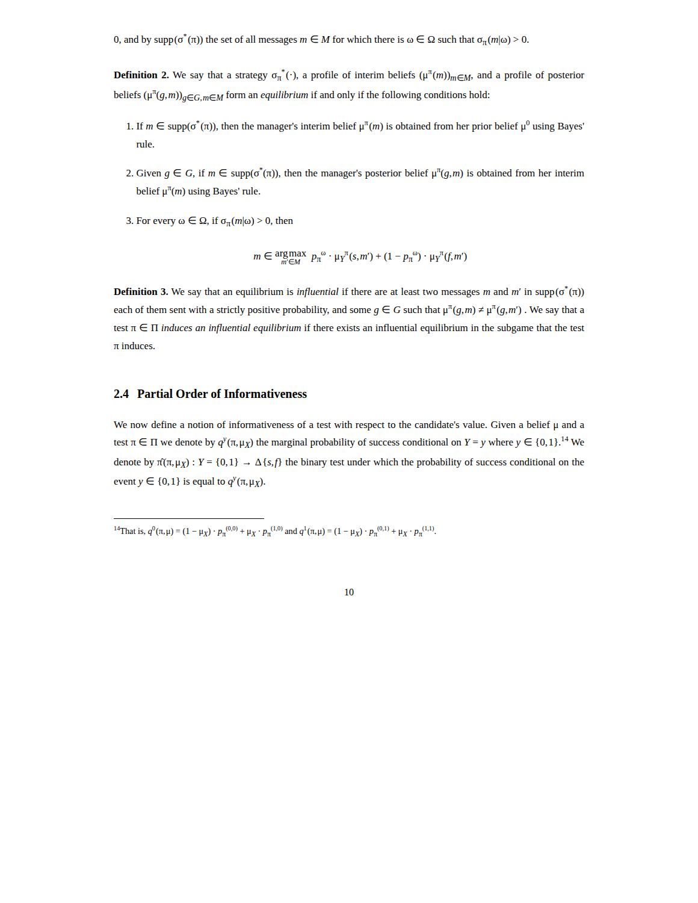0, and by supp (σ* (π)) the set of all messages m ∈ M for which there is ω ∈ Ω such that σπ (m|ω) > 0.
Definition 2. We say that a strategy σπ* (·), a profile of interim beliefs (μπ (m))m∈M, and a profile of posterior beliefs (μπ(g, m))g∈G, m∈M form an equilibrium if and only if the following conditions hold:
If m ∈ supp(σ* (π)), then the manager's interim belief μπ (m) is obtained from her prior belief μ0 using Bayes' rule.
Given g ∈ G, if m ∈ supp(σ*(π)), then the manager's posterior belief μπ(g, m) is obtained from her interim belief μπ(m) using Bayes' rule.
For every ω ∈ Ω, if σπ (m|ω) > 0, then
m ∈ arg max m′∈M pπω · μYπ (s, m′) + (1 − pπω) · μYπ (f, m′)
Definition 3. We say that an equilibrium is influential if there are at least two messages m and m′ in supp (σ* (π)) each of them sent with a strictly positive probability, and some g ∈ G such that μπ (g, m) ≠ μπ (g, m′) . We say that a test π ∈ Π induces an influential equilibrium if there exists an influential equilibrium in the subgame that the test π induces.
2.4 Partial Order of Informativeness
We now define a notion of informativeness of a test with respect to the candidate's value. Given a belief μ and a test π ∈ Π we denote by qy (π, μX) the marginal probability of success conditional on Y = y where y ∈ {0, 1}.14 We denote by π̂ (π, μX) : Y = {0, 1} → Δ {s, f} the binary test under which the probability of success conditional on the event y ∈ {0, 1} is equal to qy (π, μX).
14That is, q0 (π, μ) = (1 − μX) · pπ(0,0) + μX · pπ(1,0) and q1 (π, μ) = (1 − μX) · pπ(0,1) + μX · pπ(1,1).
10